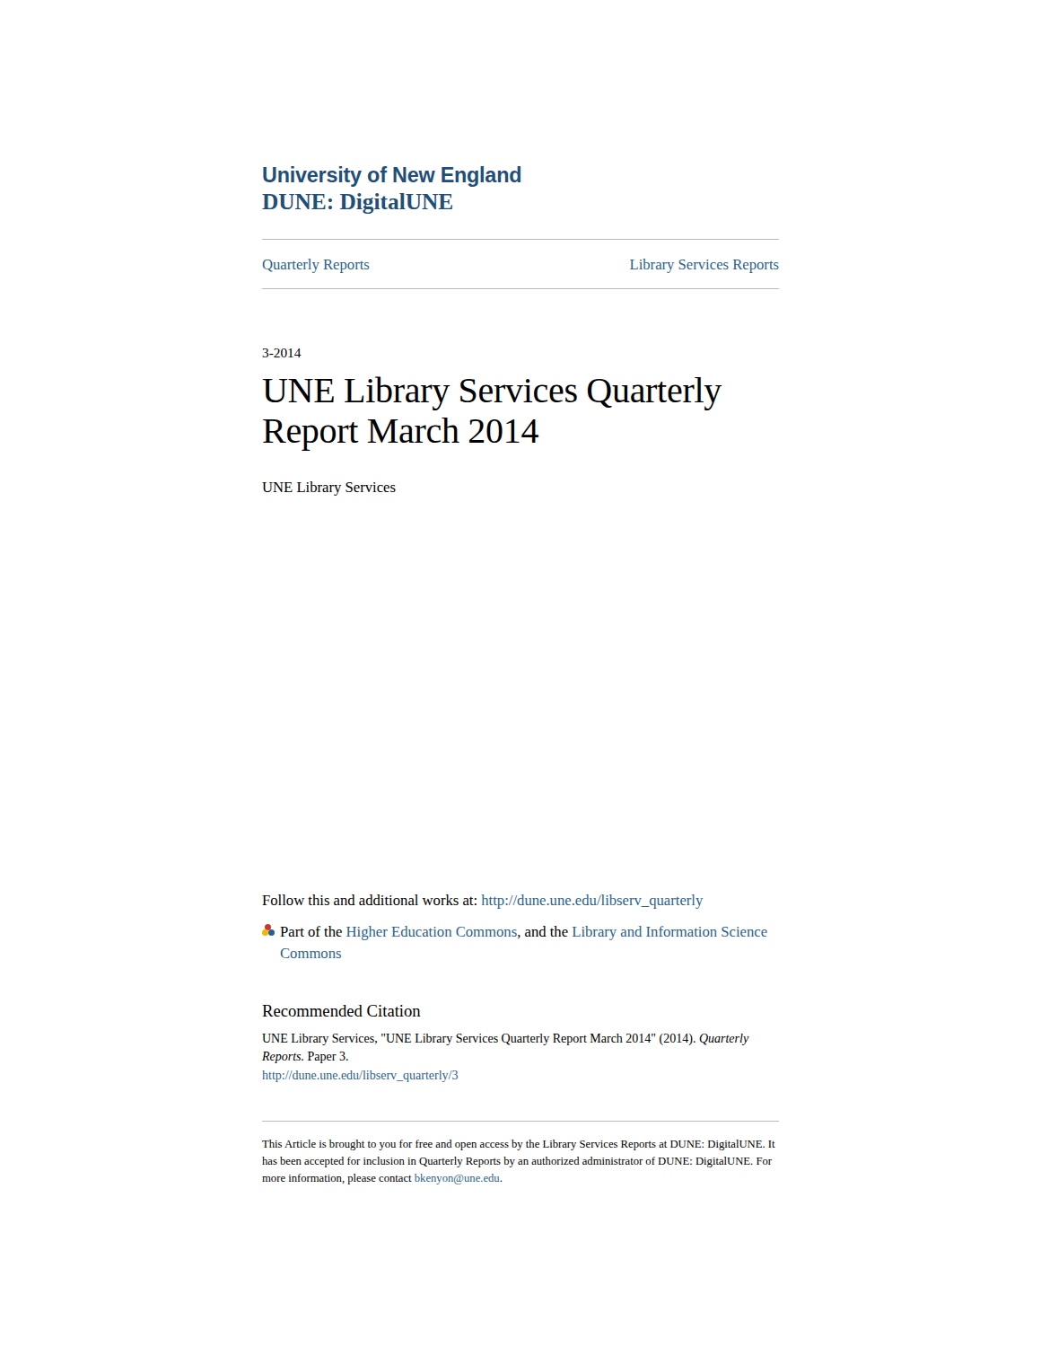University of New England
DUNE: DigitalUNE
Quarterly Reports Library Services Reports
3-2014
UNE Library Services Quarterly Report March 2014
UNE Library Services
Follow this and additional works at: http://dune.une.edu/libserv_quarterly
Part of the Higher Education Commons, and the Library and Information Science Commons
Recommended Citation
UNE Library Services, "UNE Library Services Quarterly Report March 2014" (2014). Quarterly Reports. Paper 3.
http://dune.une.edu/libserv_quarterly/3
This Article is brought to you for free and open access by the Library Services Reports at DUNE: DigitalUNE. It has been accepted for inclusion in Quarterly Reports by an authorized administrator of DUNE: DigitalUNE. For more information, please contact bkenyon@une.edu.